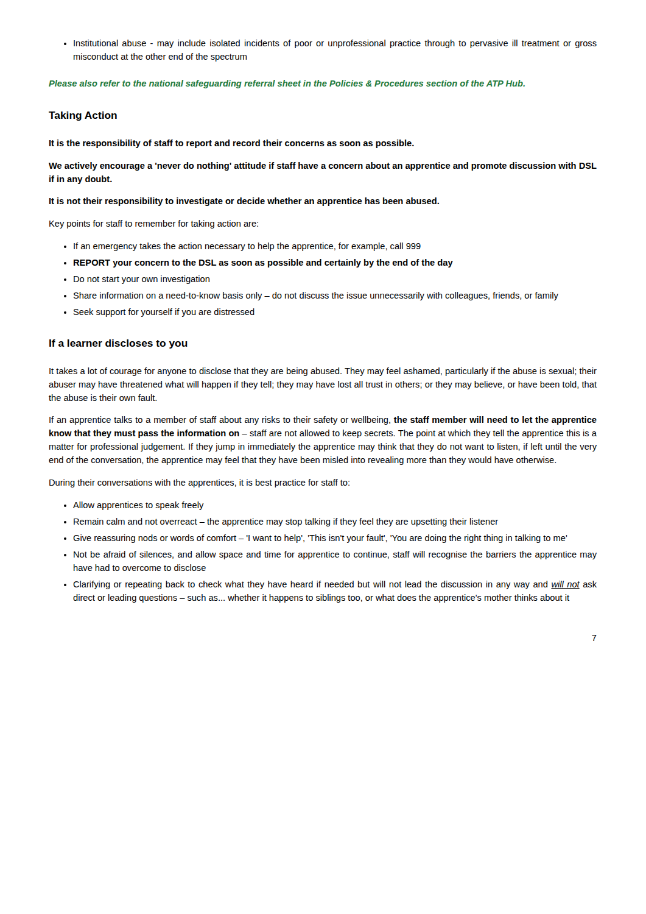Institutional abuse - may include isolated incidents of poor or unprofessional practice through to pervasive ill treatment or gross misconduct at the other end of the spectrum
Please also refer to the national safeguarding referral sheet in the Policies & Procedures section of the ATP Hub.
Taking Action
It is the responsibility of staff to report and record their concerns as soon as possible.
We actively encourage a 'never do nothing' attitude if staff have a concern about an apprentice and promote discussion with DSL if in any doubt.
It is not their responsibility to investigate or decide whether an apprentice has been abused.
Key points for staff to remember for taking action are:
If an emergency takes the action necessary to help the apprentice, for example, call 999
REPORT your concern to the DSL as soon as possible and certainly by the end of the day
Do not start your own investigation
Share information on a need-to-know basis only – do not discuss the issue unnecessarily with colleagues, friends, or family
Seek support for yourself if you are distressed
If a learner discloses to you
It takes a lot of courage for anyone to disclose that they are being abused. They may feel ashamed, particularly if the abuse is sexual; their abuser may have threatened what will happen if they tell; they may have lost all trust in others; or they may believe, or have been told, that the abuse is their own fault.
If an apprentice talks to a member of staff about any risks to their safety or wellbeing, the staff member will need to let the apprentice know that they must pass the information on – staff are not allowed to keep secrets. The point at which they tell the apprentice this is a matter for professional judgement. If they jump in immediately the apprentice may think that they do not want to listen, if left until the very end of the conversation, the apprentice may feel that they have been misled into revealing more than they would have otherwise.
During their conversations with the apprentices, it is best practice for staff to:
Allow apprentices to speak freely
Remain calm and not overreact – the apprentice may stop talking if they feel they are upsetting their listener
Give reassuring nods or words of comfort – 'I want to help', 'This isn't your fault', 'You are doing the right thing in talking to me'
Not be afraid of silences, and allow space and time for apprentice to continue, staff will recognise the barriers the apprentice may have had to overcome to disclose
Clarifying or repeating back to check what they have heard if needed but will not lead the discussion in any way and will not ask direct or leading questions – such as... whether it happens to siblings too, or what does the apprentice's mother thinks about it
7